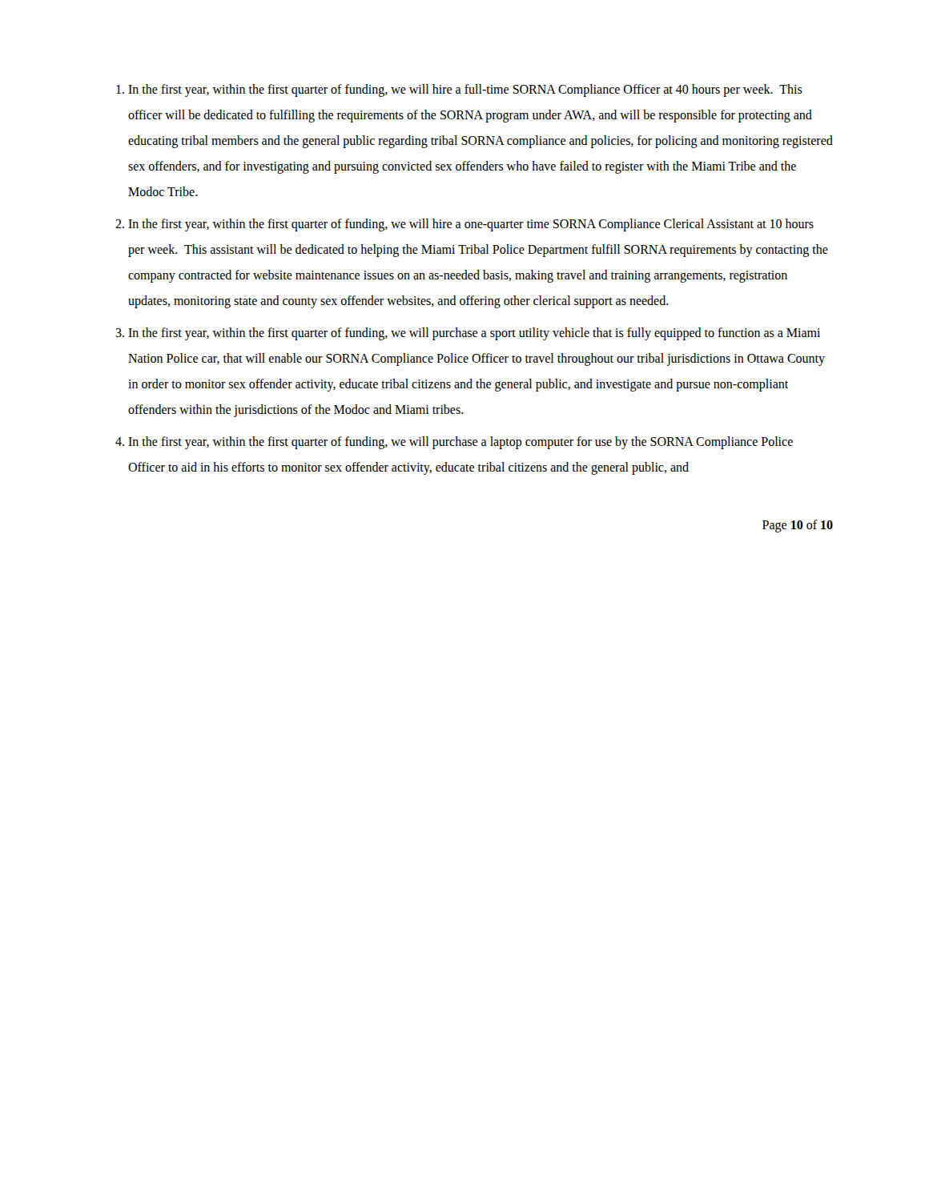In the first year, within the first quarter of funding, we will hire a full-time SORNA Compliance Officer at 40 hours per week. This officer will be dedicated to fulfilling the requirements of the SORNA program under AWA, and will be responsible for protecting and educating tribal members and the general public regarding tribal SORNA compliance and policies, for policing and monitoring registered sex offenders, and for investigating and pursuing convicted sex offenders who have failed to register with the Miami Tribe and the Modoc Tribe.
In the first year, within the first quarter of funding, we will hire a one-quarter time SORNA Compliance Clerical Assistant at 10 hours per week. This assistant will be dedicated to helping the Miami Tribal Police Department fulfill SORNA requirements by contacting the company contracted for website maintenance issues on an as-needed basis, making travel and training arrangements, registration updates, monitoring state and county sex offender websites, and offering other clerical support as needed.
In the first year, within the first quarter of funding, we will purchase a sport utility vehicle that is fully equipped to function as a Miami Nation Police car, that will enable our SORNA Compliance Police Officer to travel throughout our tribal jurisdictions in Ottawa County in order to monitor sex offender activity, educate tribal citizens and the general public, and investigate and pursue non-compliant offenders within the jurisdictions of the Modoc and Miami tribes.
In the first year, within the first quarter of funding, we will purchase a laptop computer for use by the SORNA Compliance Police Officer to aid in his efforts to monitor sex offender activity, educate tribal citizens and the general public, and
Page 10 of 10